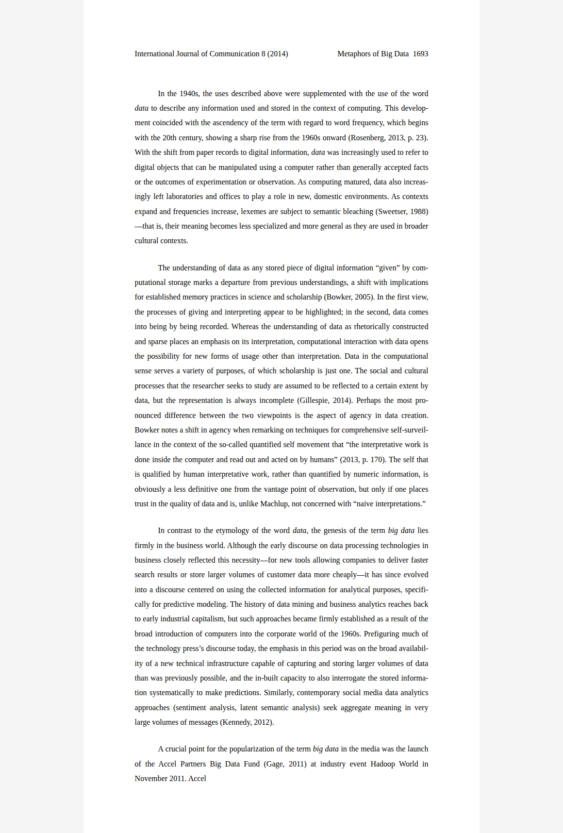International Journal of Communication 8 (2014) Metaphors of Big Data 1693
In the 1940s, the uses described above were supplemented with the use of the word data to describe any information used and stored in the context of computing. This development coincided with the ascendency of the term with regard to word frequency, which begins with the 20th century, showing a sharp rise from the 1960s onward (Rosenberg, 2013, p. 23). With the shift from paper records to digital information, data was increasingly used to refer to digital objects that can be manipulated using a computer rather than generally accepted facts or the outcomes of experimentation or observation. As computing matured, data also increasingly left laboratories and offices to play a role in new, domestic environments. As contexts expand and frequencies increase, lexemes are subject to semantic bleaching (Sweetser, 1988)—that is, their meaning becomes less specialized and more general as they are used in broader cultural contexts.
The understanding of data as any stored piece of digital information “given” by computational storage marks a departure from previous understandings, a shift with implications for established memory practices in science and scholarship (Bowker, 2005). In the first view, the processes of giving and interpreting appear to be highlighted; in the second, data comes into being by being recorded. Whereas the understanding of data as rhetorically constructed and sparse places an emphasis on its interpretation, computational interaction with data opens the possibility for new forms of usage other than interpretation. Data in the computational sense serves a variety of purposes, of which scholarship is just one. The social and cultural processes that the researcher seeks to study are assumed to be reflected to a certain extent by data, but the representation is always incomplete (Gillespie, 2014). Perhaps the most pronounced difference between the two viewpoints is the aspect of agency in data creation. Bowker notes a shift in agency when remarking on techniques for comprehensive self-surveillance in the context of the so-called quantified self movement that “the interpretative work is done inside the computer and read out and acted on by humans” (2013, p. 170). The self that is qualified by human interpretative work, rather than quantified by numeric information, is obviously a less definitive one from the vantage point of observation, but only if one places trust in the quality of data and is, unlike Machlup, not concerned with “naive interpretations.”
In contrast to the etymology of the word data, the genesis of the term big data lies firmly in the business world. Although the early discourse on data processing technologies in business closely reflected this necessity—for new tools allowing companies to deliver faster search results or store larger volumes of customer data more cheaply—it has since evolved into a discourse centered on using the collected information for analytical purposes, specifically for predictive modeling. The history of data mining and business analytics reaches back to early industrial capitalism, but such approaches became firmly established as a result of the broad introduction of computers into the corporate world of the 1960s. Prefiguring much of the technology press’s discourse today, the emphasis in this period was on the broad availability of a new technical infrastructure capable of capturing and storing larger volumes of data than was previously possible, and the in-built capacity to also interrogate the stored information systematically to make predictions. Similarly, contemporary social media data analytics approaches (sentiment analysis, latent semantic analysis) seek aggregate meaning in very large volumes of messages (Kennedy, 2012).
A crucial point for the popularization of the term big data in the media was the launch of the Accel Partners Big Data Fund (Gage, 2011) at industry event Hadoop World in November 2011. Accel